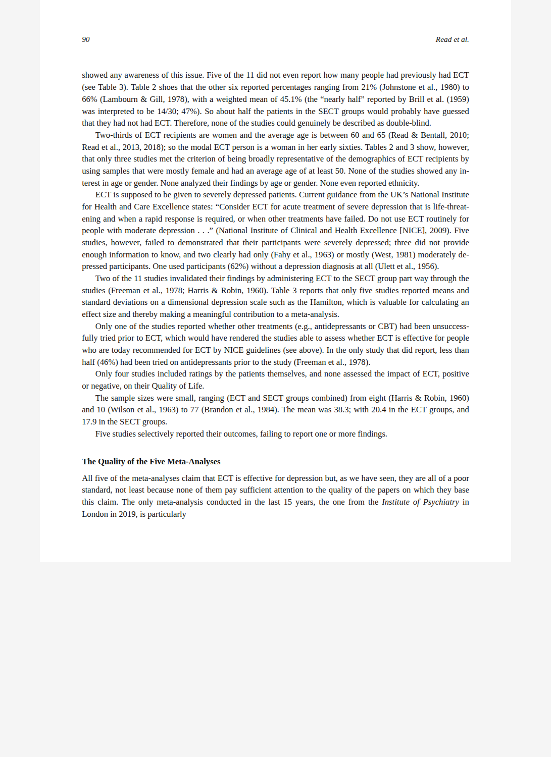90 Read et al.
showed any awareness of this issue. Five of the 11 did not even report how many people had previously had ECT (see Table 3). Table 2 shoes that the other six reported percentages ranging from 21% (Johnstone et al., 1980) to 66% (Lambourn & Gill, 1978), with a weighted mean of 45.1% (the “nearly half” reported by Brill et al. (1959) was interpreted to be 14/30; 47%). So about half the patients in the SECT groups would probably have guessed that they had not had ECT. Therefore, none of the studies could genuinely be described as double-blind.
Two-thirds of ECT recipients are women and the average age is between 60 and 65 (Read & Bentall, 2010; Read et al., 2013, 2018); so the modal ECT person is a woman in her early sixties. Tables 2 and 3 show, however, that only three studies met the criterion of being broadly representative of the demographics of ECT recipients by using samples that were mostly female and had an average age of at least 50. None of the studies showed any interest in age or gender. None analyzed their findings by age or gender. None even reported ethnicity.
ECT is supposed to be given to severely depressed patients. Current guidance from the UK’s National Institute for Health and Care Excellence states: “Consider ECT for acute treatment of severe depression that is life-threatening and when a rapid response is required, or when other treatments have failed. Do not use ECT routinely for people with moderate depression . . .” (National Institute of Clinical and Health Excellence [NICE], 2009). Five studies, however, failed to demonstrated that their participants were severely depressed; three did not provide enough information to know, and two clearly had only (Fahy et al., 1963) or mostly (West, 1981) moderately depressed participants. One used participants (62%) without a depression diagnosis at all (Ulett et al., 1956).
Two of the 11 studies invalidated their findings by administering ECT to the SECT group part way through the studies (Freeman et al., 1978; Harris & Robin, 1960). Table 3 reports that only five studies reported means and standard deviations on a dimensional depression scale such as the Hamilton, which is valuable for calculating an effect size and thereby making a meaningful contribution to a meta-analysis.
Only one of the studies reported whether other treatments (e.g., antidepressants or CBT) had been unsuccessfully tried prior to ECT, which would have rendered the studies able to assess whether ECT is effective for people who are today recommended for ECT by NICE guidelines (see above). In the only study that did report, less than half (46%) had been tried on antidepressants prior to the study (Freeman et al., 1978).
Only four studies included ratings by the patients themselves, and none assessed the impact of ECT, positive or negative, on their Quality of Life.
The sample sizes were small, ranging (ECT and SECT groups combined) from eight (Harris & Robin, 1960) and 10 (Wilson et al., 1963) to 77 (Brandon et al., 1984). The mean was 38.3; with 20.4 in the ECT groups, and 17.9 in the SECT groups.
Five studies selectively reported their outcomes, failing to report one or more findings.
The Quality of the Five Meta-Analyses
All five of the meta-analyses claim that ECT is effective for depression but, as we have seen, they are all of a poor standard, not least because none of them pay sufficient attention to the quality of the papers on which they base this claim. The only meta-analysis conducted in the last 15 years, the one from the Institute of Psychiatry in London in 2019, is particularly